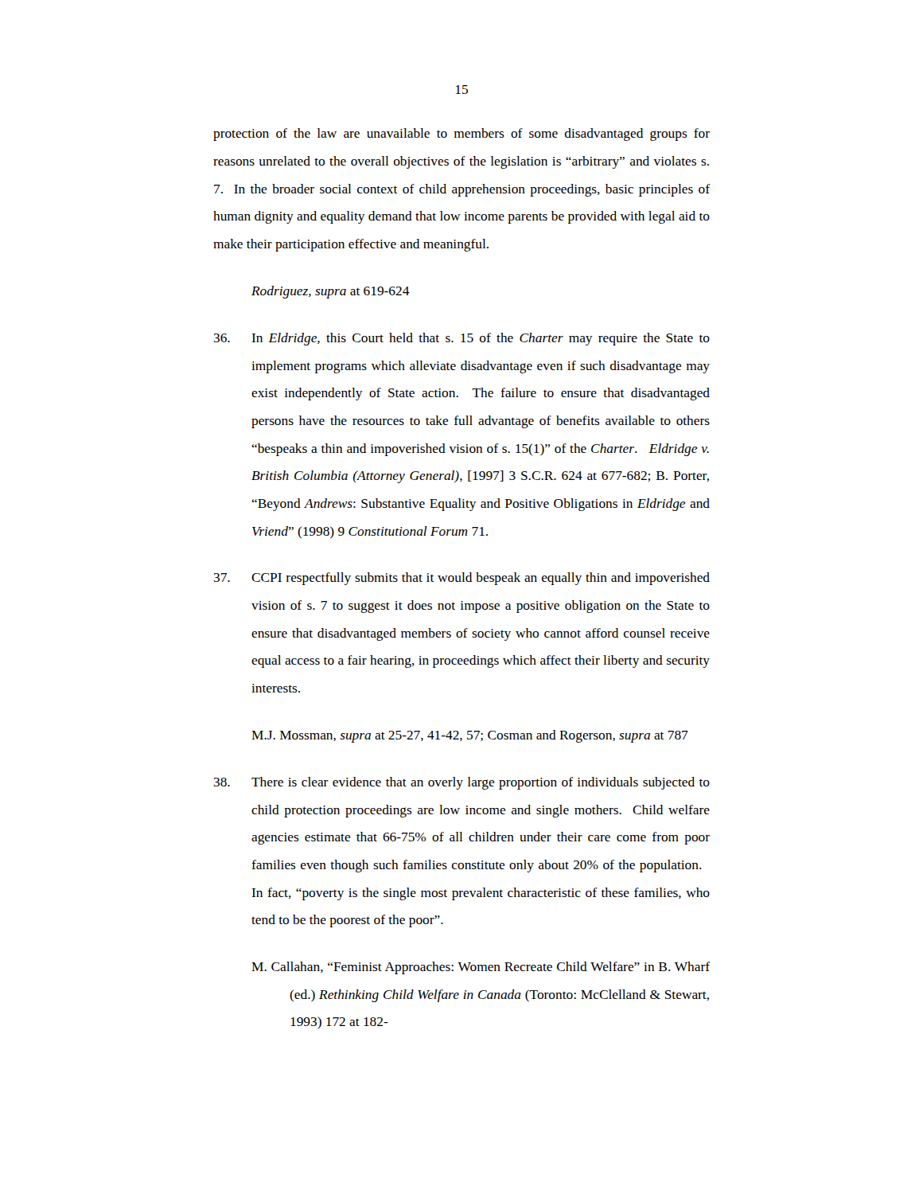15
protection of the law are unavailable to members of some disadvantaged groups for reasons unrelated to the overall objectives of the legislation is “arbitrary” and violates s. 7. In the broader social context of child apprehension proceedings, basic principles of human dignity and equality demand that low income parents be provided with legal aid to make their participation effective and meaningful.
Rodriguez, supra at 619-624
36.
In Eldridge, this Court held that s. 15 of the Charter may require the State to implement programs which alleviate disadvantage even if such disadvantage may exist independently of State action. The failure to ensure that disadvantaged persons have the resources to take full advantage of benefits available to others “bespeaks a thin and impoverished vision of s. 15(1)” of the Charter. Eldridge v. British Columbia (Attorney General), [1997] 3 S.C.R. 624 at 677-682; B. Porter, “Beyond Andrews: Substantive Equality and Positive Obligations in Eldridge and Vriend” (1998) 9 Constitutional Forum 71.
37.
CCPI respectfully submits that it would bespeak an equally thin and impoverished vision of s. 7 to suggest it does not impose a positive obligation on the State to ensure that disadvantaged members of society who cannot afford counsel receive equal access to a fair hearing, in proceedings which affect their liberty and security interests.
M.J. Mossman, supra at 25-27, 41-42, 57; Cosman and Rogerson, supra at 787
38.
There is clear evidence that an overly large proportion of individuals subjected to child protection proceedings are low income and single mothers. Child welfare agencies estimate that 66-75% of all children under their care come from poor families even though such families constitute only about 20% of the population. In fact, “poverty is the single most prevalent characteristic of these families, who tend to be the poorest of the poor”.
M. Callahan, “Feminist Approaches: Women Recreate Child Welfare” in B. Wharf (ed.) Rethinking Child Welfare in Canada (Toronto: McClelland & Stewart, 1993) 172 at 182-